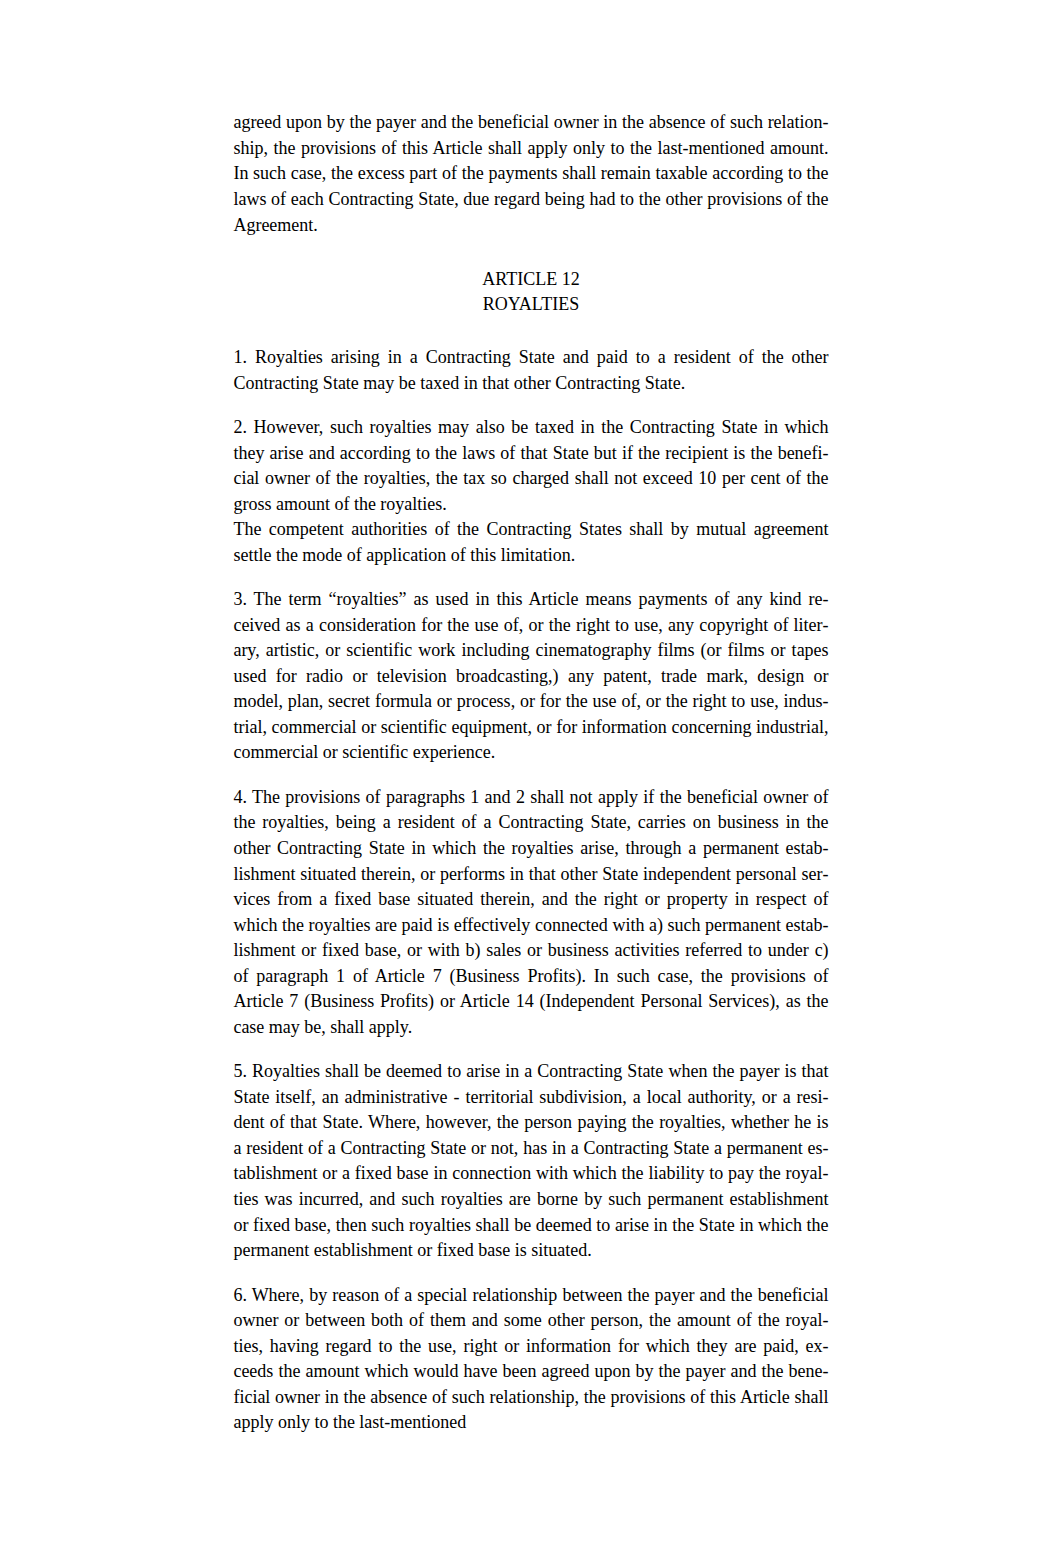agreed upon by the payer and the beneficial owner in the absence of such relationship, the provisions of this Article shall apply only to the last-mentioned amount. In such case, the excess part of the payments shall remain taxable according to the laws of each Contracting State, due regard being had to the other provisions of the Agreement.
ARTICLE 12 ROYALTIES
1. Royalties arising in a Contracting State and paid to a resident of the other Contracting State may be taxed in that other Contracting State.
2. However, such royalties may also be taxed in the Contracting State in which they arise and according to the laws of that State but if the recipient is the beneficial owner of the royalties, the tax so charged shall not exceed 10 per cent of the gross amount of the royalties.
The competent authorities of the Contracting States shall by mutual agreement settle the mode of application of this limitation.
3. The term “royalties” as used in this Article means payments of any kind received as a consideration for the use of, or the right to use, any copyright of literary, artistic, or scientific work including cinematography films (or films or tapes used for radio or television broadcasting,) any patent, trade mark, design or model, plan, secret formula or process, or for the use of, or the right to use, industrial, commercial or scientific equipment, or for information concerning industrial, commercial or scientific experience.
4. The provisions of paragraphs 1 and 2 shall not apply if the beneficial owner of the royalties, being a resident of a Contracting State, carries on business in the other Contracting State in which the royalties arise, through a permanent establishment situated therein, or performs in that other State independent personal services from a fixed base situated therein, and the right or property in respect of which the royalties are paid is effectively connected with a) such permanent establishment or fixed base, or with b) sales or business activities referred to under c) of paragraph 1 of Article 7 (Business Profits). In such case, the provisions of Article 7 (Business Profits) or Article 14 (Independent Personal Services), as the case may be, shall apply.
5. Royalties shall be deemed to arise in a Contracting State when the payer is that State itself, an administrative - territorial subdivision, a local authority, or a resident of that State. Where, however, the person paying the royalties, whether he is a resident of a Contracting State or not, has in a Contracting State a permanent establishment or a fixed base in connection with which the liability to pay the royalties was incurred, and such royalties are borne by such permanent establishment or fixed base, then such royalties shall be deemed to arise in the State in which the permanent establishment or fixed base is situated.
6. Where, by reason of a special relationship between the payer and the beneficial owner or between both of them and some other person, the amount of the royalties, having regard to the use, right or information for which they are paid, exceeds the amount which would have been agreed upon by the payer and the beneficial owner in the absence of such relationship, the provisions of this Article shall apply only to the last-mentioned